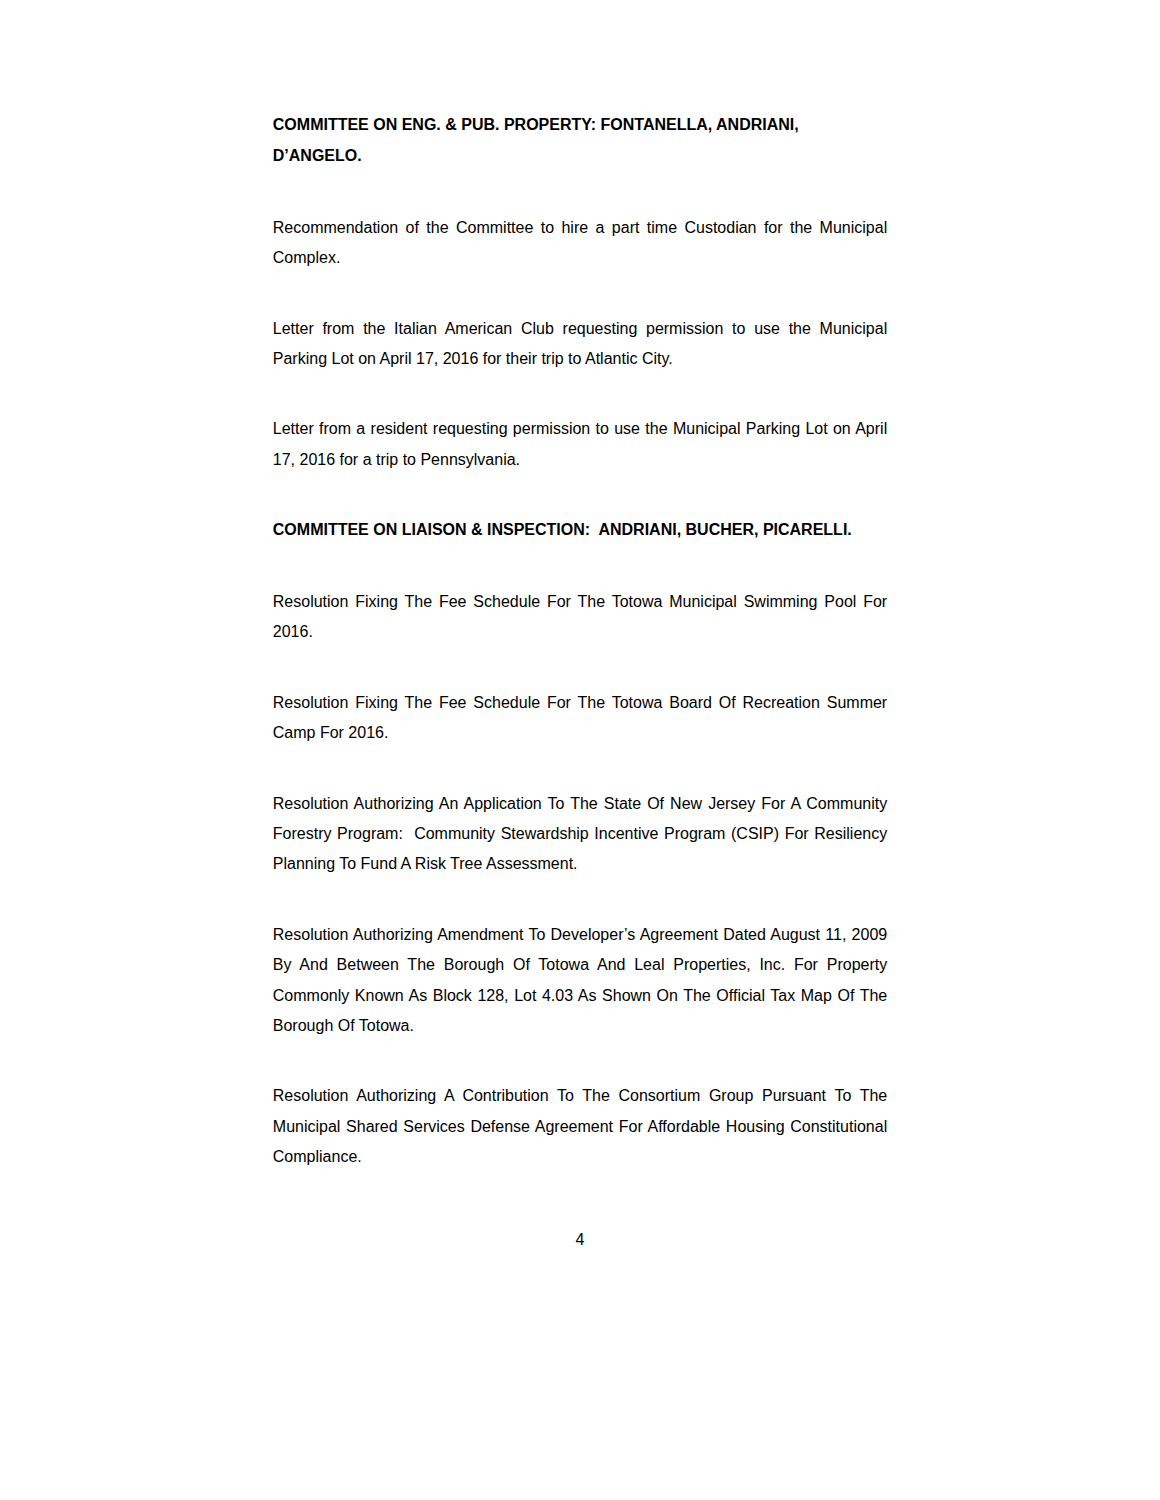COMMITTEE ON ENG. & PUB. PROPERTY: FONTANELLA, ANDRIANI, D’ANGELO.
Recommendation of the Committee to hire a part time Custodian for the Municipal Complex.
Letter from the Italian American Club requesting permission to use the Municipal Parking Lot on April 17, 2016 for their trip to Atlantic City.
Letter from a resident requesting permission to use the Municipal Parking Lot on April 17, 2016 for a trip to Pennsylvania.
COMMITTEE ON LIAISON & INSPECTION: ANDRIANI, BUCHER, PICARELLI.
Resolution Fixing The Fee Schedule For The Totowa Municipal Swimming Pool For 2016.
Resolution Fixing The Fee Schedule For The Totowa Board Of Recreation Summer Camp For 2016.
Resolution Authorizing An Application To The State Of New Jersey For A Community Forestry Program: Community Stewardship Incentive Program (CSIP) For Resiliency Planning To Fund A Risk Tree Assessment.
Resolution Authorizing Amendment To Developer’s Agreement Dated August 11, 2009 By And Between The Borough Of Totowa And Leal Properties, Inc. For Property Commonly Known As Block 128, Lot 4.03 As Shown On The Official Tax Map Of The Borough Of Totowa.
Resolution Authorizing A Contribution To The Consortium Group Pursuant To The Municipal Shared Services Defense Agreement For Affordable Housing Constitutional Compliance.
4